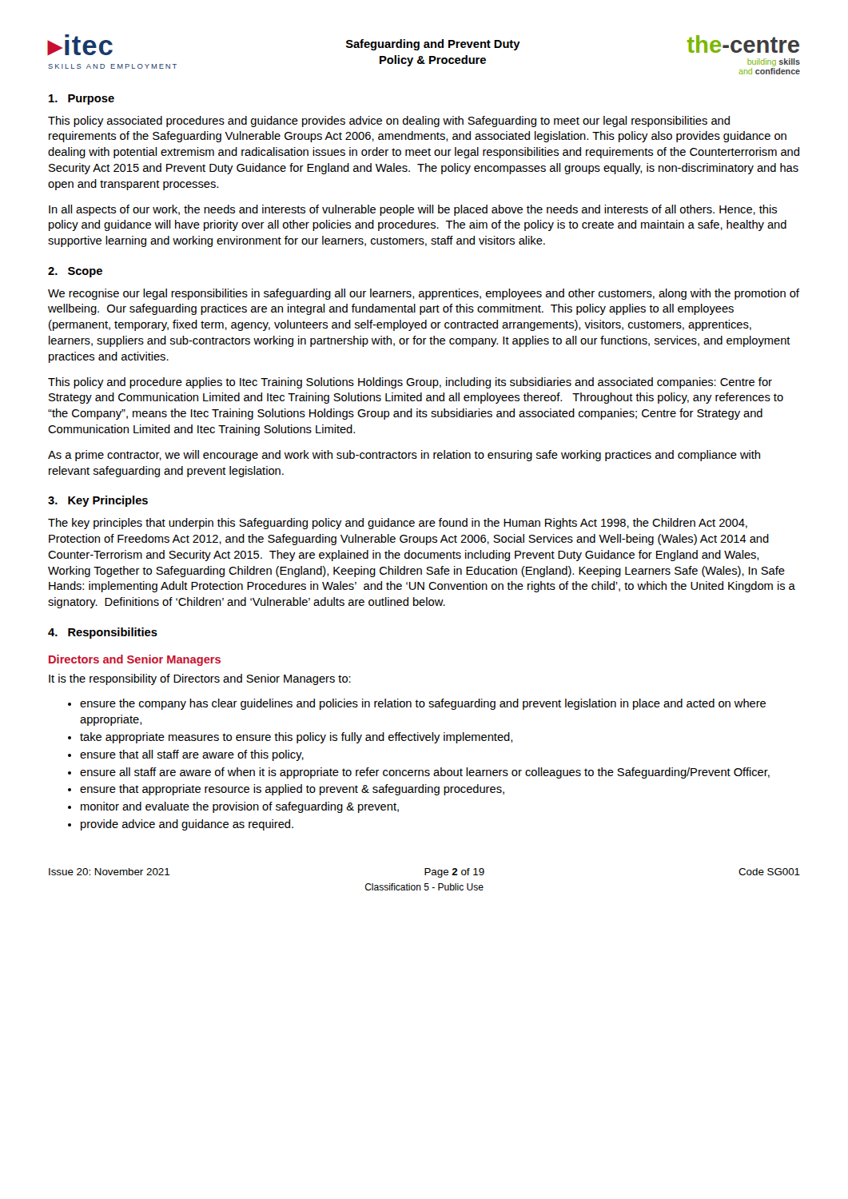▸itec
SKILLS AND EMPLOYMENT
Safeguarding and Prevent Duty
Policy & Procedure
the-centre
building skills
and confidence
1. Purpose
This policy associated procedures and guidance provides advice on dealing with Safeguarding to meet our legal responsibilities and requirements of the Safeguarding Vulnerable Groups Act 2006, amendments, and associated legislation. This policy also provides guidance on dealing with potential extremism and radicalisation issues in order to meet our legal responsibilities and requirements of the Counterterrorism and Security Act 2015 and Prevent Duty Guidance for England and Wales. The policy encompasses all groups equally, is non-discriminatory and has open and transparent processes.
In all aspects of our work, the needs and interests of vulnerable people will be placed above the needs and interests of all others. Hence, this policy and guidance will have priority over all other policies and procedures. The aim of the policy is to create and maintain a safe, healthy and supportive learning and working environment for our learners, customers, staff and visitors alike.
2. Scope
We recognise our legal responsibilities in safeguarding all our learners, apprentices, employees and other customers, along with the promotion of wellbeing. Our safeguarding practices are an integral and fundamental part of this commitment. This policy applies to all employees (permanent, temporary, fixed term, agency, volunteers and self-employed or contracted arrangements), visitors, customers, apprentices, learners, suppliers and sub-contractors working in partnership with, or for the company. It applies to all our functions, services, and employment practices and activities.
This policy and procedure applies to Itec Training Solutions Holdings Group, including its subsidiaries and associated companies: Centre for Strategy and Communication Limited and Itec Training Solutions Limited and all employees thereof. Throughout this policy, any references to “the Company”, means the Itec Training Solutions Holdings Group and its subsidiaries and associated companies; Centre for Strategy and Communication Limited and Itec Training Solutions Limited.
As a prime contractor, we will encourage and work with sub-contractors in relation to ensuring safe working practices and compliance with relevant safeguarding and prevent legislation.
3. Key Principles
The key principles that underpin this Safeguarding policy and guidance are found in the Human Rights Act 1998, the Children Act 2004, Protection of Freedoms Act 2012, and the Safeguarding Vulnerable Groups Act 2006, Social Services and Well-being (Wales) Act 2014 and Counter-Terrorism and Security Act 2015. They are explained in the documents including Prevent Duty Guidance for England and Wales, Working Together to Safeguarding Children (England), Keeping Children Safe in Education (England). Keeping Learners Safe (Wales), In Safe Hands: implementing Adult Protection Procedures in Wales’ and the ‘UN Convention on the rights of the child’, to which the United Kingdom is a signatory. Definitions of ‘Children’ and ‘Vulnerable’ adults are outlined below.
4. Responsibilities
Directors and Senior Managers
It is the responsibility of Directors and Senior Managers to:
ensure the company has clear guidelines and policies in relation to safeguarding and prevent legislation in place and acted on where appropriate,
take appropriate measures to ensure this policy is fully and effectively implemented,
ensure that all staff are aware of this policy,
ensure all staff are aware of when it is appropriate to refer concerns about learners or colleagues to the Safeguarding/Prevent Officer,
ensure that appropriate resource is applied to prevent & safeguarding procedures,
monitor and evaluate the provision of safeguarding & prevent,
provide advice and guidance as required.
Issue 20: November 2021
Page 2 of 19
Code SG001
Classification 5 - Public Use